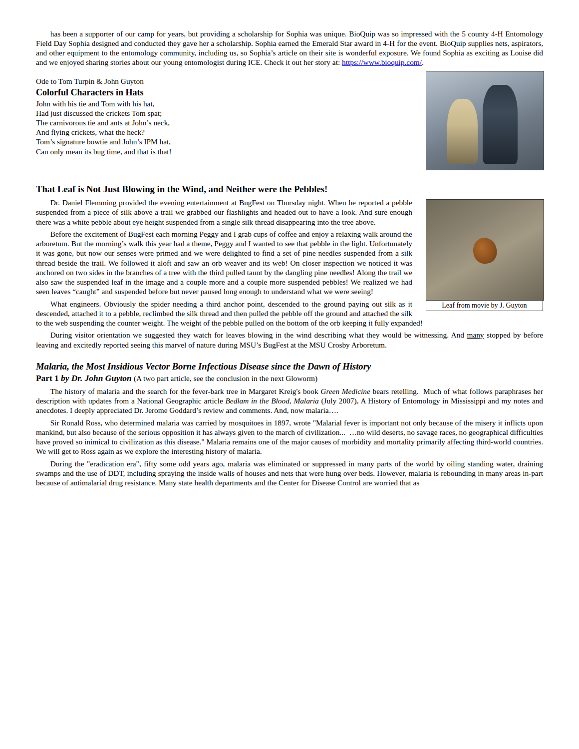has been a supporter of our camp for years, but providing a scholarship for Sophia was unique. BioQuip was so impressed with the 5 county 4-H Entomology Field Day Sophia designed and conducted they gave her a scholarship. Sophia earned the Emerald Star award in 4-H for the event. BioQuip supplies nets, aspirators, and other equipment to the entomology community, including us, so Sophia’s article on their site is wonderful exposure. We found Sophia as exciting as Louise did and we enjoyed sharing stories about our young entomologist during ICE. Check it out her story at: https://www.bioquip.com/.
Ode to Tom Turpin & John Guyton
Colorful Characters in Hats
John with his tie and Tom with his hat,
Had just discussed the crickets Tom spat;
The carnivorous tie and ants at John’s neck,
And flying crickets, what the heck?
Tom’s signature bowtie and John’s IPM hat,
Can only mean its bug time, and that is that!
That Leaf is Not Just Blowing in the Wind, and Neither were the Pebbles!
Leaf from movie by J. Guyton
Dr. Daniel Flemming provided the evening entertainment at BugFest on Thursday night. When he reported a pebble suspended from a piece of silk above a trail we grabbed our flashlights and headed out to have a look. And sure enough there was a white pebble about eye height suspended from a single silk thread disappearing into the tree above.
Before the excitement of BugFest each morning Peggy and I grab cups of coffee and enjoy a relaxing walk around the arboretum. But the morning’s walk this year had a theme, Peggy and I wanted to see that pebble in the light. Unfortunately it was gone, but now our senses were primed and we were delighted to find a set of pine needles suspended from a silk thread beside the trail. We followed it aloft and saw an orb weaver and its web! On closer inspection we noticed it was anchored on two sides in the branches of a tree with the third pulled taunt by the dangling pine needles! Along the trail we also saw the suspended leaf in the image and a couple more and a couple more suspended pebbles! We realized we had seen leaves “caught” and suspended before but never paused long enough to understand what we were seeing!
What engineers. Obviously the spider needing a third anchor point, descended to the ground paying out silk as it descended, attached it to a pebble, reclimbed the silk thread and then pulled the pebble off the ground and attached the silk to the web suspending the counter weight. The weight of the pebble pulled on the bottom of the orb keeping it fully expanded!
During visitor orientation we suggested they watch for leaves blowing in the wind describing what they would be witnessing. And many stopped by before leaving and excitedly reported seeing this marvel of nature during MSU’s BugFest at the MSU Crosby Arboretum.
Malaria, the Most Insidious Vector Borne Infectious Disease since the Dawn of History
Part 1 by Dr. John Guyton (A two part article, see the conclusion in the next Gloworm)
The history of malaria and the search for the fever-bark tree in Margaret Kreig's book Green Medicine bears retelling. Much of what follows paraphrases her description with updates from a National Geographic article Bedlam in the Blood, Malaria (July 2007), A History of Entomology in Mississippi and my notes and anecdotes. I deeply appreciated Dr. Jerome Goddard’s review and comments. And, now malaria….
Sir Ronald Ross, who determined malaria was carried by mosquitoes in 1897, wrote "Malarial fever is important not only because of the misery it inflicts upon mankind, but also because of the serious opposition it has always given to the march of civilization... …no wild deserts, no savage races, no geographical difficulties have proved so inimical to civilization as this disease." Malaria remains one of the major causes of morbidity and mortality primarily affecting third-world countries. We will get to Ross again as we explore the interesting history of malaria.
During the "eradication era", fifty some odd years ago, malaria was eliminated or suppressed in many parts of the world by oiling standing water, draining swamps and the use of DDT, including spraying the inside walls of houses and nets that were hung over beds. However, malaria is rebounding in many areas in-part because of antimalarial drug resistance. Many state health departments and the Center for Disease Control are worried that as